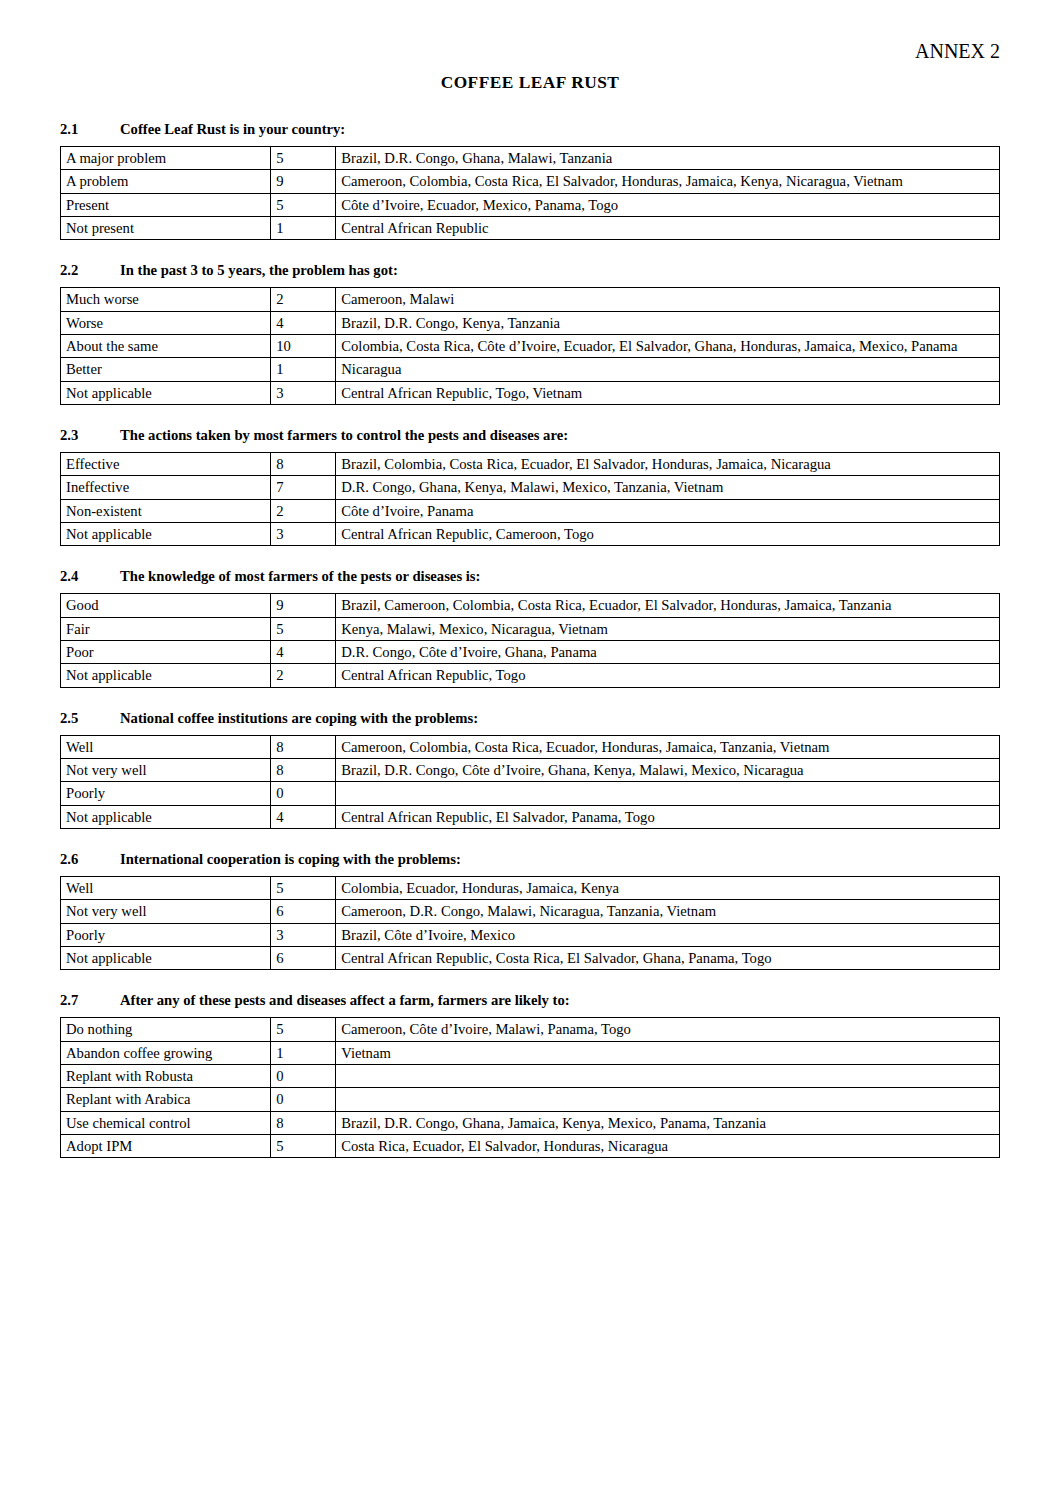ANNEX 2
COFFEE LEAF RUST
2.1 Coffee Leaf Rust is in your country:
| A major problem | 5 | Brazil, D.R. Congo, Ghana, Malawi, Tanzania |
| A problem | 9 | Cameroon, Colombia, Costa Rica, El Salvador, Honduras, Jamaica, Kenya, Nicaragua, Vietnam |
| Present | 5 | Côte d’Ivoire, Ecuador, Mexico, Panama, Togo |
| Not present | 1 | Central African Republic |
2.2 In the past 3 to 5 years, the problem has got:
| Much worse | 2 | Cameroon, Malawi |
| Worse | 4 | Brazil, D.R. Congo, Kenya, Tanzania |
| About the same | 10 | Colombia, Costa Rica, Côte d’Ivoire, Ecuador, El Salvador, Ghana, Honduras, Jamaica, Mexico, Panama |
| Better | 1 | Nicaragua |
| Not applicable | 3 | Central African Republic, Togo, Vietnam |
2.3 The actions taken by most farmers to control the pests and diseases are:
| Effective | 8 | Brazil, Colombia, Costa Rica, Ecuador, El Salvador, Honduras, Jamaica, Nicaragua |
| Ineffective | 7 | D.R. Congo, Ghana, Kenya, Malawi, Mexico, Tanzania, Vietnam |
| Non-existent | 2 | Côte d’Ivoire, Panama |
| Not applicable | 3 | Central African Republic, Cameroon, Togo |
2.4 The knowledge of most farmers of the pests or diseases is:
| Good | 9 | Brazil, Cameroon, Colombia, Costa Rica, Ecuador, El Salvador, Honduras, Jamaica, Tanzania |
| Fair | 5 | Kenya, Malawi, Mexico, Nicaragua, Vietnam |
| Poor | 4 | D.R. Congo, Côte d’Ivoire, Ghana, Panama |
| Not applicable | 2 | Central African Republic, Togo |
2.5 National coffee institutions are coping with the problems:
| Well | 8 | Cameroon, Colombia, Costa Rica, Ecuador, Honduras, Jamaica, Tanzania, Vietnam |
| Not very well | 8 | Brazil, D.R. Congo, Côte d’Ivoire, Ghana, Kenya, Malawi, Mexico, Nicaragua |
| Poorly | 0 | |
| Not applicable | 4 | Central African Republic, El Salvador, Panama, Togo |
2.6 International cooperation is coping with the problems:
| Well | 5 | Colombia, Ecuador, Honduras, Jamaica, Kenya |
| Not very well | 6 | Cameroon, D.R. Congo, Malawi, Nicaragua, Tanzania, Vietnam |
| Poorly | 3 | Brazil, Côte d’Ivoire, Mexico |
| Not applicable | 6 | Central African Republic, Costa Rica, El Salvador, Ghana, Panama, Togo |
2.7 After any of these pests and diseases affect a farm, farmers are likely to:
| Do nothing | 5 | Cameroon, Côte d’Ivoire, Malawi, Panama, Togo |
| Abandon coffee growing | 1 | Vietnam |
| Replant with Robusta | 0 | |
| Replant with Arabica | 0 | |
| Use chemical control | 8 | Brazil, D.R. Congo, Ghana, Jamaica, Kenya, Mexico, Panama, Tanzania |
| Adopt IPM | 5 | Costa Rica, Ecuador, El Salvador, Honduras, Nicaragua |